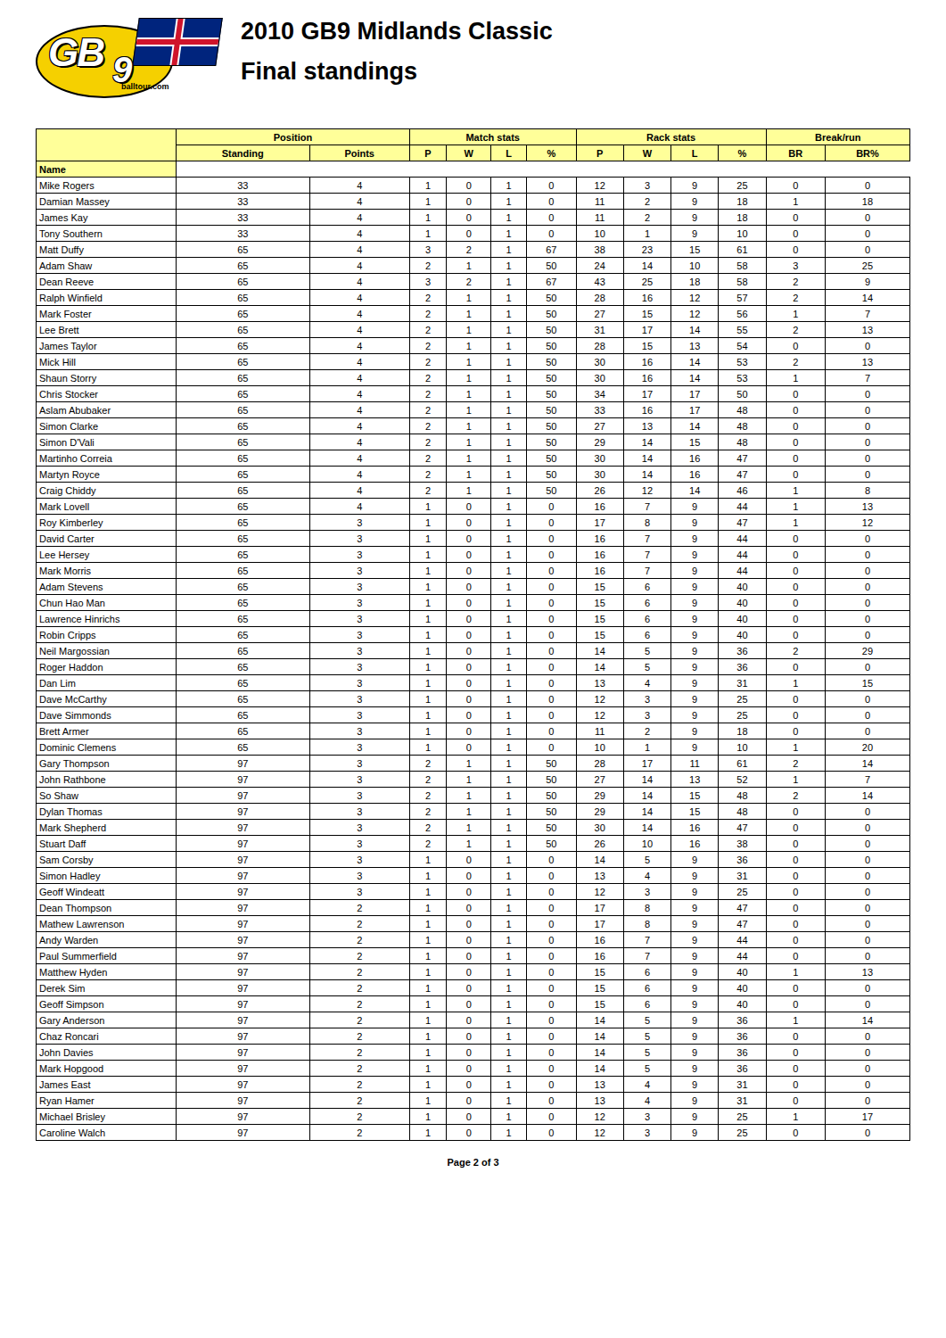GB
9
balltour.com
2010 GB9 Midlands Classic
Final standings
| | Position | Match stats | Rack stats | Break/run |
| --- | --- | --- | --- | --- |
| Standing | Points | P | W | L | % | P | W | L | % | BR | BR% |
| Name | |
| Mike Rogers | 33 | 4 | 1 | 0 | 1 | 0 | 12 | 3 | 9 | 25 | 0 | 0 |
| Damian Massey | 33 | 4 | 1 | 0 | 1 | 0 | 11 | 2 | 9 | 18 | 1 | 18 |
| James Kay | 33 | 4 | 1 | 0 | 1 | 0 | 11 | 2 | 9 | 18 | 0 | 0 |
| Tony Southern | 33 | 4 | 1 | 0 | 1 | 0 | 10 | 1 | 9 | 10 | 0 | 0 |
| Matt Duffy | 65 | 4 | 3 | 2 | 1 | 67 | 38 | 23 | 15 | 61 | 0 | 0 |
| Adam Shaw | 65 | 4 | 2 | 1 | 1 | 50 | 24 | 14 | 10 | 58 | 3 | 25 |
| Dean Reeve | 65 | 4 | 3 | 2 | 1 | 67 | 43 | 25 | 18 | 58 | 2 | 9 |
| Ralph Winfield | 65 | 4 | 2 | 1 | 1 | 50 | 28 | 16 | 12 | 57 | 2 | 14 |
| Mark Foster | 65 | 4 | 2 | 1 | 1 | 50 | 27 | 15 | 12 | 56 | 1 | 7 |
| Lee Brett | 65 | 4 | 2 | 1 | 1 | 50 | 31 | 17 | 14 | 55 | 2 | 13 |
| James Taylor | 65 | 4 | 2 | 1 | 1 | 50 | 28 | 15 | 13 | 54 | 0 | 0 |
| Mick Hill | 65 | 4 | 2 | 1 | 1 | 50 | 30 | 16 | 14 | 53 | 2 | 13 |
| Shaun Storry | 65 | 4 | 2 | 1 | 1 | 50 | 30 | 16 | 14 | 53 | 1 | 7 |
| Chris Stocker | 65 | 4 | 2 | 1 | 1 | 50 | 34 | 17 | 17 | 50 | 0 | 0 |
| Aslam Abubaker | 65 | 4 | 2 | 1 | 1 | 50 | 33 | 16 | 17 | 48 | 0 | 0 |
| Simon Clarke | 65 | 4 | 2 | 1 | 1 | 50 | 27 | 13 | 14 | 48 | 0 | 0 |
| Simon D'Vali | 65 | 4 | 2 | 1 | 1 | 50 | 29 | 14 | 15 | 48 | 0 | 0 |
| Martinho Correia | 65 | 4 | 2 | 1 | 1 | 50 | 30 | 14 | 16 | 47 | 0 | 0 |
| Martyn Royce | 65 | 4 | 2 | 1 | 1 | 50 | 30 | 14 | 16 | 47 | 0 | 0 |
| Craig Chiddy | 65 | 4 | 2 | 1 | 1 | 50 | 26 | 12 | 14 | 46 | 1 | 8 |
| Mark Lovell | 65 | 4 | 1 | 0 | 1 | 0 | 16 | 7 | 9 | 44 | 1 | 13 |
| Roy Kimberley | 65 | 3 | 1 | 0 | 1 | 0 | 17 | 8 | 9 | 47 | 1 | 12 |
| David Carter | 65 | 3 | 1 | 0 | 1 | 0 | 16 | 7 | 9 | 44 | 0 | 0 |
| Lee Hersey | 65 | 3 | 1 | 0 | 1 | 0 | 16 | 7 | 9 | 44 | 0 | 0 |
| Mark Morris | 65 | 3 | 1 | 0 | 1 | 0 | 16 | 7 | 9 | 44 | 0 | 0 |
| Adam Stevens | 65 | 3 | 1 | 0 | 1 | 0 | 15 | 6 | 9 | 40 | 0 | 0 |
| Chun Hao Man | 65 | 3 | 1 | 0 | 1 | 0 | 15 | 6 | 9 | 40 | 0 | 0 |
| Lawrence Hinrichs | 65 | 3 | 1 | 0 | 1 | 0 | 15 | 6 | 9 | 40 | 0 | 0 |
| Robin Cripps | 65 | 3 | 1 | 0 | 1 | 0 | 15 | 6 | 9 | 40 | 0 | 0 |
| Neil Margossian | 65 | 3 | 1 | 0 | 1 | 0 | 14 | 5 | 9 | 36 | 2 | 29 |
| Roger Haddon | 65 | 3 | 1 | 0 | 1 | 0 | 14 | 5 | 9 | 36 | 0 | 0 |
| Dan Lim | 65 | 3 | 1 | 0 | 1 | 0 | 13 | 4 | 9 | 31 | 1 | 15 |
| Dave McCarthy | 65 | 3 | 1 | 0 | 1 | 0 | 12 | 3 | 9 | 25 | 0 | 0 |
| Dave Simmonds | 65 | 3 | 1 | 0 | 1 | 0 | 12 | 3 | 9 | 25 | 0 | 0 |
| Brett Armer | 65 | 3 | 1 | 0 | 1 | 0 | 11 | 2 | 9 | 18 | 0 | 0 |
| Dominic Clemens | 65 | 3 | 1 | 0 | 1 | 0 | 10 | 1 | 9 | 10 | 1 | 20 |
| Gary Thompson | 97 | 3 | 2 | 1 | 1 | 50 | 28 | 17 | 11 | 61 | 2 | 14 |
| John Rathbone | 97 | 3 | 2 | 1 | 1 | 50 | 27 | 14 | 13 | 52 | 1 | 7 |
| So Shaw | 97 | 3 | 2 | 1 | 1 | 50 | 29 | 14 | 15 | 48 | 2 | 14 |
| Dylan Thomas | 97 | 3 | 2 | 1 | 1 | 50 | 29 | 14 | 15 | 48 | 0 | 0 |
| Mark Shepherd | 97 | 3 | 2 | 1 | 1 | 50 | 30 | 14 | 16 | 47 | 0 | 0 |
| Stuart Daff | 97 | 3 | 2 | 1 | 1 | 50 | 26 | 10 | 16 | 38 | 0 | 0 |
| Sam Corsby | 97 | 3 | 1 | 0 | 1 | 0 | 14 | 5 | 9 | 36 | 0 | 0 |
| Simon Hadley | 97 | 3 | 1 | 0 | 1 | 0 | 13 | 4 | 9 | 31 | 0 | 0 |
| Geoff Windeatt | 97 | 3 | 1 | 0 | 1 | 0 | 12 | 3 | 9 | 25 | 0 | 0 |
| Dean Thompson | 97 | 2 | 1 | 0 | 1 | 0 | 17 | 8 | 9 | 47 | 0 | 0 |
| Mathew Lawrenson | 97 | 2 | 1 | 0 | 1 | 0 | 17 | 8 | 9 | 47 | 0 | 0 |
| Andy Warden | 97 | 2 | 1 | 0 | 1 | 0 | 16 | 7 | 9 | 44 | 0 | 0 |
| Paul Summerfield | 97 | 2 | 1 | 0 | 1 | 0 | 16 | 7 | 9 | 44 | 0 | 0 |
| Matthew Hyden | 97 | 2 | 1 | 0 | 1 | 0 | 15 | 6 | 9 | 40 | 1 | 13 |
| Derek Sim | 97 | 2 | 1 | 0 | 1 | 0 | 15 | 6 | 9 | 40 | 0 | 0 |
| Geoff Simpson | 97 | 2 | 1 | 0 | 1 | 0 | 15 | 6 | 9 | 40 | 0 | 0 |
| Gary Anderson | 97 | 2 | 1 | 0 | 1 | 0 | 14 | 5 | 9 | 36 | 1 | 14 |
| Chaz Roncari | 97 | 2 | 1 | 0 | 1 | 0 | 14 | 5 | 9 | 36 | 0 | 0 |
| John Davies | 97 | 2 | 1 | 0 | 1 | 0 | 14 | 5 | 9 | 36 | 0 | 0 |
| Mark Hopgood | 97 | 2 | 1 | 0 | 1 | 0 | 14 | 5 | 9 | 36 | 0 | 0 |
| James East | 97 | 2 | 1 | 0 | 1 | 0 | 13 | 4 | 9 | 31 | 0 | 0 |
| Ryan Hamer | 97 | 2 | 1 | 0 | 1 | 0 | 13 | 4 | 9 | 31 | 0 | 0 |
| Michael Brisley | 97 | 2 | 1 | 0 | 1 | 0 | 12 | 3 | 9 | 25 | 1 | 17 |
| Caroline Walch | 97 | 2 | 1 | 0 | 1 | 0 | 12 | 3 | 9 | 25 | 0 | 0 |
Page 2 of 3